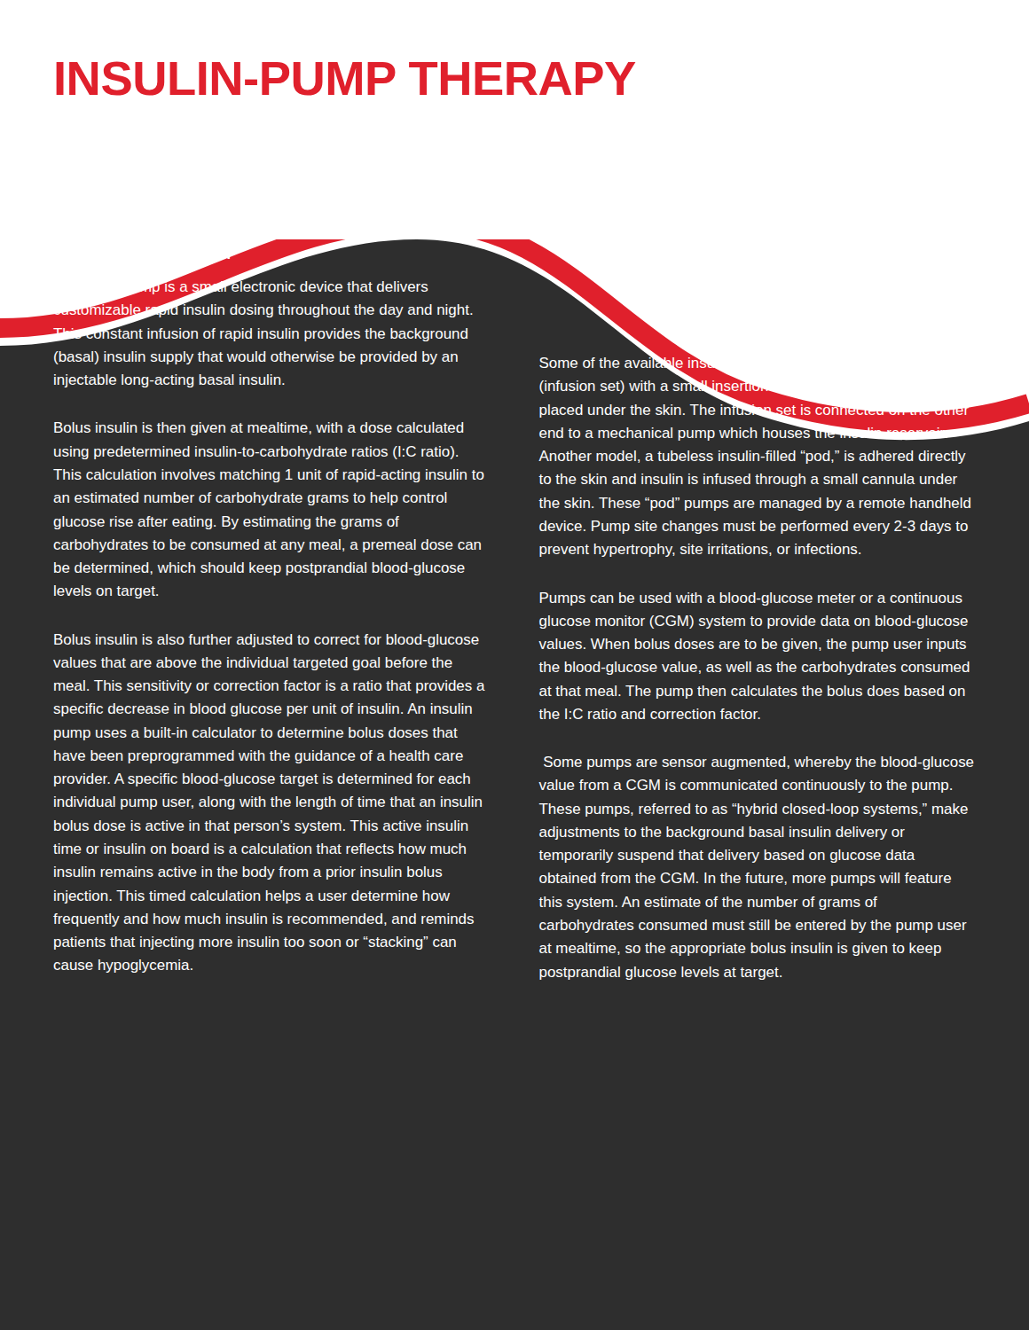INSULIN-PUMP THERAPY
What is an insulin pump?
An insulin pump is a small electronic device that delivers customizable rapid insulin dosing throughout the day and night. This constant infusion of rapid insulin provides the background (basal) insulin supply that would otherwise be provided by an injectable long-acting basal insulin.
Bolus insulin is then given at mealtime, with a dose calculated using predetermined insulin-to-carbohydrate ratios (I:C ratio). This calculation involves matching 1 unit of rapid-acting insulin to an estimated number of carbohydrate grams to help control glucose rise after eating. By estimating the grams of carbohydrates to be consumed at any meal, a premeal dose can be determined, which should keep postprandial blood-glucose levels on target.
Bolus insulin is also further adjusted to correct for blood-glucose values that are above the individual targeted goal before the meal. This sensitivity or correction factor is a ratio that provides a specific decrease in blood glucose per unit of insulin. An insulin pump uses a built-in calculator to determine bolus doses that have been preprogrammed with the guidance of a health care provider. A specific blood-glucose target is determined for each individual pump user, along with the length of time that an insulin bolus dose is active in that person’s system. This active insulin time or insulin on board is a calculation that reflects how much insulin remains active in the body from a prior insulin bolus injection. This timed calculation helps a user determine how frequently and how much insulin is recommended, and reminds patients that injecting more insulin too soon or “stacking” can cause hypoglycemia.
Some of the available insulin pumps use a thin plastic tubing (infusion set) with a small insertion needle or plastic cannula placed under the skin. The infusion set is connected on the other end to a mechanical pump which houses the insulin reservoir. Another model, a tubeless insulin-filled “pod,” is adhered directly to the skin and insulin is infused through a small cannula under the skin. These “pod” pumps are managed by a remote handheld device. Pump site changes must be performed every 2-3 days to prevent hypertrophy, site irritations, or infections.
Pumps can be used with a blood-glucose meter or a continuous glucose monitor (CGM) system to provide data on blood-glucose values. When bolus doses are to be given, the pump user inputs the blood-glucose value, as well as the carbohydrates consumed at that meal. The pump then calculates the bolus does based on the I:C ratio and correction factor.
Some pumps are sensor augmented, whereby the blood-glucose value from a CGM is communicated continuously to the pump. These pumps, referred to as “hybrid closed-loop systems,” make adjustments to the background basal insulin delivery or temporarily suspend that delivery based on glucose data obtained from the CGM. In the future, more pumps will feature this system. An estimate of the number of grams of carbohydrates consumed must still be entered by the pump user at mealtime, so the appropriate bolus insulin is given to keep postprandial glucose levels at target.